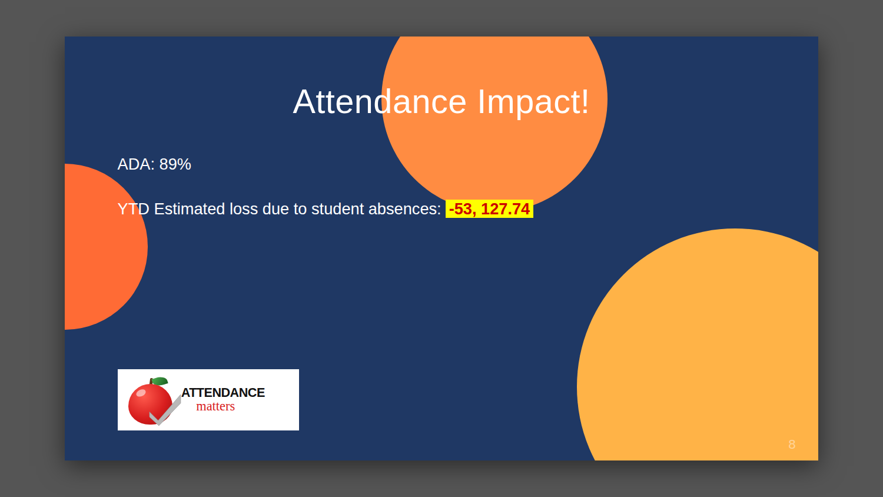Attendance Impact!
ADA: 89%
YTD Estimated loss due to student absences: -53, 127.74
ATTENDANCE matters
8